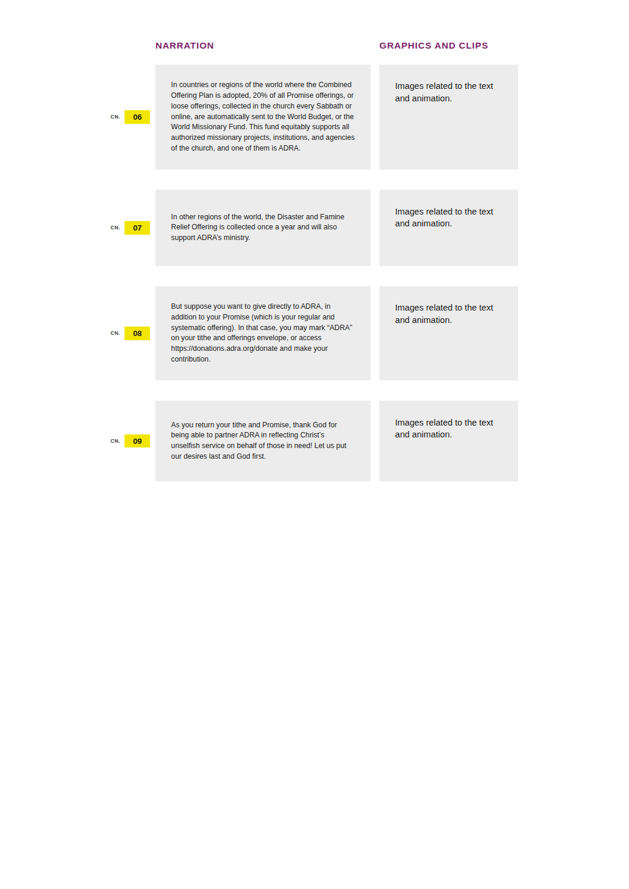NARRATION
GRAPHICS AND CLIPS
CN. 06
In countries or regions of the world where the Combined Offering Plan is adopted, 20% of all Promise offerings, or loose offerings, collected in the church every Sabbath or online, are automatically sent to the World Budget, or the World Missionary Fund. This fund equitably supports all authorized missionary projects, institutions, and agencies of the church, and one of them is ADRA.
Images related to the text and animation.
CN. 07
In other regions of the world, the Disaster and Famine Relief Offering is collected once a year and will also support ADRA’s ministry.
Images related to the text and animation.
CN. 08
But suppose you want to give directly to ADRA, in addition to your Promise (which is your regular and systematic offering). In that case, you may mark “ADRA” on your tithe and offerings envelope, or access https://donations.adra.org/donate and make your contribution.
Images related to the text and animation.
CN. 09
As you return your tithe and Promise, thank God for being able to partner ADRA in reflecting Christ’s unselfish service on behalf of those in need! Let us put our desires last and God first.
Images related to the text and animation.